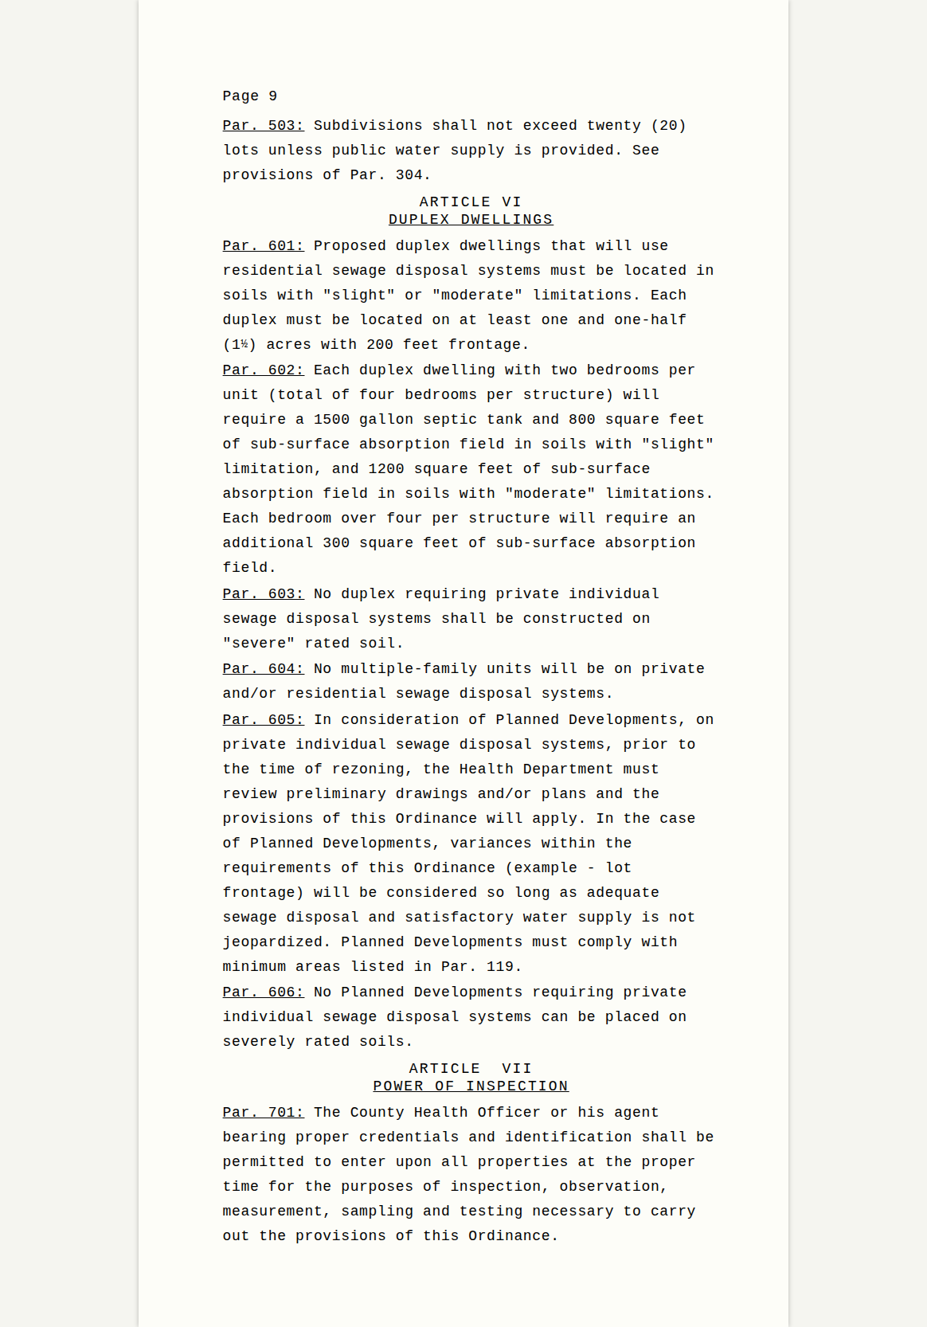Page 9
Par. 503: Subdivisions shall not exceed twenty (20) lots unless public water supply is provided. See provisions of Par. 304.
ARTICLE VI
DUPLEX DWELLINGS
Par. 601: Proposed duplex dwellings that will use residential sewage disposal systems must be located in soils with "slight" or "moderate" limitations. Each duplex must be located on at least one and one-half (1½) acres with 200 feet frontage.
Par. 602: Each duplex dwelling with two bedrooms per unit (total of four bedrooms per structure) will require a 1500 gallon septic tank and 800 square feet of sub-surface absorption field in soils with "slight" limitation, and 1200 square feet of sub-surface absorption field in soils with "moderate" limitations. Each bedroom over four per structure will require an additional 300 square feet of sub-surface absorption field.
Par. 603: No duplex requiring private individual sewage disposal systems shall be constructed on "severe" rated soil.
Par. 604: No multiple-family units will be on private and/or residential sewage disposal systems.
Par. 605: In consideration of Planned Developments, on private individual sewage disposal systems, prior to the time of rezoning, the Health Department must review preliminary drawings and/or plans and the provisions of this Ordinance will apply. In the case of Planned Developments, variances within the requirements of this Ordinance (example - lot frontage) will be considered so long as adequate sewage disposal and satisfactory water supply is not jeopardized. Planned Developments must comply with minimum areas listed in Par. 119.
Par. 606: No Planned Developments requiring private individual sewage disposal systems can be placed on severely rated soils.
ARTICLE VII
POWER OF INSPECTION
Par. 701: The County Health Officer or his agent bearing proper credentials and identification shall be permitted to enter upon all properties at the proper time for the purposes of inspection, observation, measurement, sampling and testing necessary to carry out the provisions of this Ordinance.